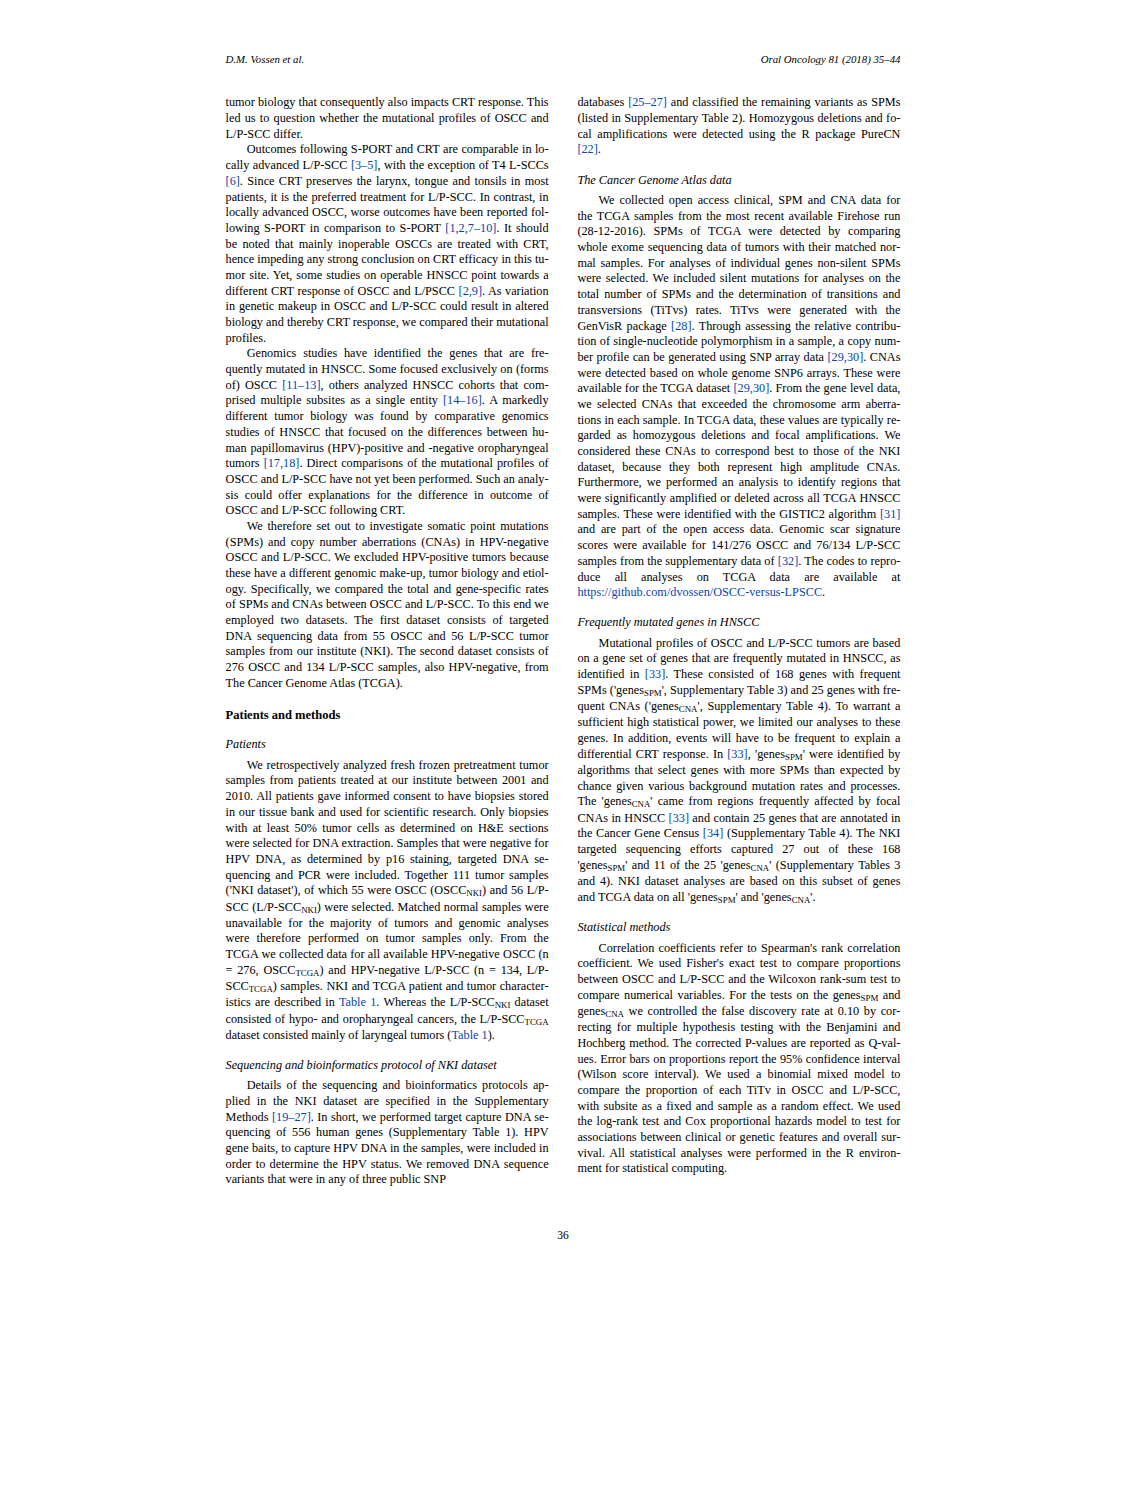D.M. Vossen et al.
Oral Oncology 81 (2018) 35–44
tumor biology that consequently also impacts CRT response. This led us to question whether the mutational profiles of OSCC and L/P-SCC differ.
Outcomes following S-PORT and CRT are comparable in locally advanced L/P-SCC [3–5], with the exception of T4 L-SCCs [6]. Since CRT preserves the larynx, tongue and tonsils in most patients, it is the preferred treatment for L/P-SCC. In contrast, in locally advanced OSCC, worse outcomes have been reported following S-PORT in comparison to S-PORT [1,2,7–10]. It should be noted that mainly inoperable OSCCs are treated with CRT, hence impeding any strong conclusion on CRT efficacy in this tumor site. Yet, some studies on operable HNSCC point towards a different CRT response of OSCC and L/PSCC [2,9]. As variation in genetic makeup in OSCC and L/P-SCC could result in altered biology and thereby CRT response, we compared their mutational profiles.
Genomics studies have identified the genes that are frequently mutated in HNSCC. Some focused exclusively on (forms of) OSCC [11–13], others analyzed HNSCC cohorts that comprised multiple subsites as a single entity [14–16]. A markedly different tumor biology was found by comparative genomics studies of HNSCC that focused on the differences between human papillomavirus (HPV)-positive and -negative oropharyngeal tumors [17,18]. Direct comparisons of the mutational profiles of OSCC and L/P-SCC have not yet been performed. Such an analysis could offer explanations for the difference in outcome of OSCC and L/P-SCC following CRT.
We therefore set out to investigate somatic point mutations (SPMs) and copy number aberrations (CNAs) in HPV-negative OSCC and L/P-SCC. We excluded HPV-positive tumors because these have a different genomic make-up, tumor biology and etiology. Specifically, we compared the total and gene-specific rates of SPMs and CNAs between OSCC and L/P-SCC. To this end we employed two datasets. The first dataset consists of targeted DNA sequencing data from 55 OSCC and 56 L/P-SCC tumor samples from our institute (NKI). The second dataset consists of 276 OSCC and 134 L/P-SCC samples, also HPV-negative, from The Cancer Genome Atlas (TCGA).
Patients and methods
Patients
We retrospectively analyzed fresh frozen pretreatment tumor samples from patients treated at our institute between 2001 and 2010. All patients gave informed consent to have biopsies stored in our tissue bank and used for scientific research. Only biopsies with at least 50% tumor cells as determined on H&E sections were selected for DNA extraction. Samples that were negative for HPV DNA, as determined by p16 staining, targeted DNA sequencing and PCR were included. Together 111 tumor samples ('NKI dataset'), of which 55 were OSCC (OSCCNKI) and 56 L/P-SCC (L/P-SCCNKI) were selected. Matched normal samples were unavailable for the majority of tumors and genomic analyses were therefore performed on tumor samples only. From the TCGA we collected data for all available HPV-negative OSCC (n = 276, OSCCTCGA) and HPV-negative L/P-SCC (n = 134, L/P-SCCTCGA) samples. NKI and TCGA patient and tumor characteristics are described in Table 1. Whereas the L/P-SCCNKI dataset consisted of hypo- and oropharyngeal cancers, the L/P-SCCTCGA dataset consisted mainly of laryngeal tumors (Table 1).
Sequencing and bioinformatics protocol of NKI dataset
Details of the sequencing and bioinformatics protocols applied in the NKI dataset are specified in the Supplementary Methods [19–27]. In short, we performed target capture DNA sequencing of 556 human genes (Supplementary Table 1). HPV gene baits, to capture HPV DNA in the samples, were included in order to determine the HPV status. We removed DNA sequence variants that were in any of three public SNP
databases [25–27] and classified the remaining variants as SPMs (listed in Supplementary Table 2). Homozygous deletions and focal amplifications were detected using the R package PureCN [22].
The Cancer Genome Atlas data
We collected open access clinical, SPM and CNA data for the TCGA samples from the most recent available Firehose run (28-12-2016). SPMs of TCGA were detected by comparing whole exome sequencing data of tumors with their matched normal samples. For analyses of individual genes non-silent SPMs were selected. We included silent mutations for analyses on the total number of SPMs and the determination of transitions and transversions (TiTvs) rates. TiTvs were generated with the GenVisR package [28]. Through assessing the relative contribution of single-nucleotide polymorphism in a sample, a copy number profile can be generated using SNP array data [29,30]. CNAs were detected based on whole genome SNP6 arrays. These were available for the TCGA dataset [29,30]. From the gene level data, we selected CNAs that exceeded the chromosome arm aberrations in each sample. In TCGA data, these values are typically regarded as homozygous deletions and focal amplifications. We considered these CNAs to correspond best to those of the NKI dataset, because they both represent high amplitude CNAs. Furthermore, we performed an analysis to identify regions that were significantly amplified or deleted across all TCGA HNSCC samples. These were identified with the GISTIC2 algorithm [31] and are part of the open access data. Genomic scar signature scores were available for 141/276 OSCC and 76/134 L/P-SCC samples from the supplementary data of [32]. The codes to reproduce all analyses on TCGA data are available at https://github.com/dvossen/OSCC-versus-LPSCC.
Frequently mutated genes in HNSCC
Mutational profiles of OSCC and L/P-SCC tumors are based on a gene set of genes that are frequently mutated in HNSCC, as identified in [33]. These consisted of 168 genes with frequent SPMs ('genesSPM', Supplementary Table 3) and 25 genes with frequent CNAs ('genesCNA', Supplementary Table 4). To warrant a sufficient high statistical power, we limited our analyses to these genes. In addition, events will have to be frequent to explain a differential CRT response. In [33], 'genesSPM' were identified by algorithms that select genes with more SPMs than expected by chance given various background mutation rates and processes. The 'genesCNA' came from regions frequently affected by focal CNAs in HNSCC [33] and contain 25 genes that are annotated in the Cancer Gene Census [34] (Supplementary Table 4). The NKI targeted sequencing efforts captured 27 out of these 168 'genesSPM' and 11 of the 25 'genesCNA' (Supplementary Tables 3 and 4). NKI dataset analyses are based on this subset of genes and TCGA data on all 'genesSPM' and 'genesCNA'.
Statistical methods
Correlation coefficients refer to Spearman's rank correlation coefficient. We used Fisher's exact test to compare proportions between OSCC and L/P-SCC and the Wilcoxon rank-sum test to compare numerical variables. For the tests on the genesSPM and genesCNA we controlled the false discovery rate at 0.10 by correcting for multiple hypothesis testing with the Benjamini and Hochberg method. The corrected P-values are reported as Q-values. Error bars on proportions report the 95% confidence interval (Wilson score interval). We used a binomial mixed model to compare the proportion of each TiTv in OSCC and L/P-SCC, with subsite as a fixed and sample as a random effect. We used the log-rank test and Cox proportional hazards model to test for associations between clinical or genetic features and overall survival. All statistical analyses were performed in the R environment for statistical computing.
36